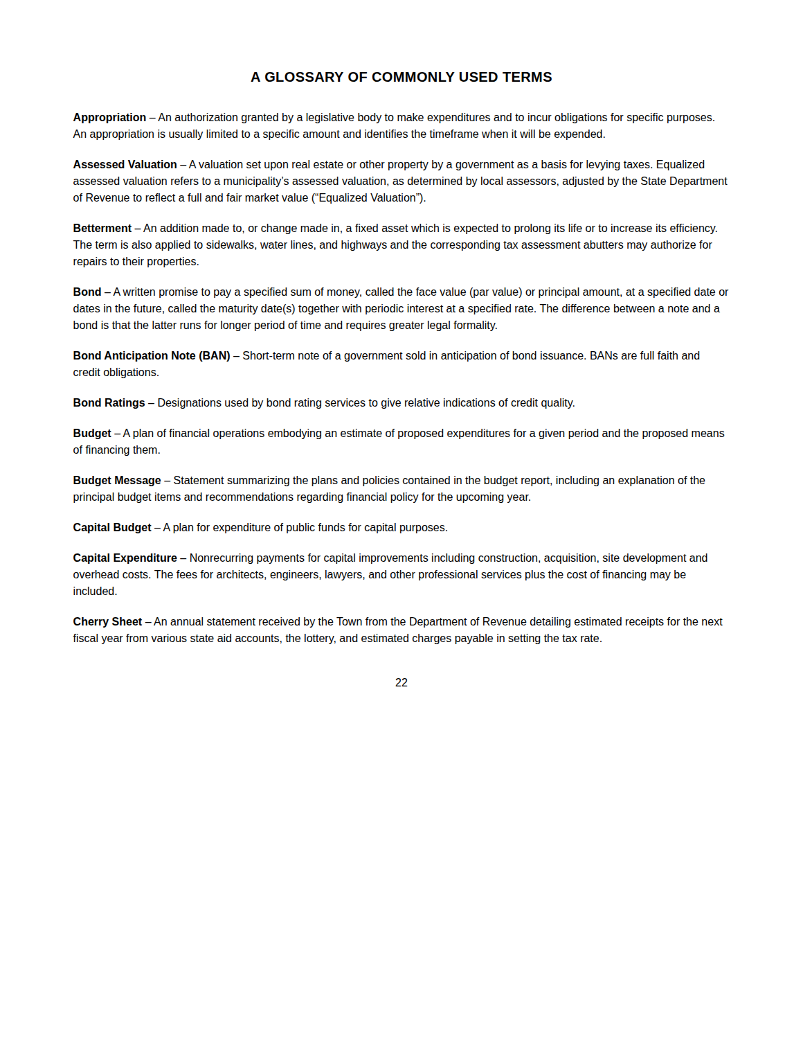A GLOSSARY OF COMMONLY USED TERMS
Appropriation – An authorization granted by a legislative body to make expenditures and to incur obligations for specific purposes. An appropriation is usually limited to a specific amount and identifies the timeframe when it will be expended.
Assessed Valuation – A valuation set upon real estate or other property by a government as a basis for levying taxes. Equalized assessed valuation refers to a municipality’s assessed valuation, as determined by local assessors, adjusted by the State Department of Revenue to reflect a full and fair market value (“Equalized Valuation”).
Betterment – An addition made to, or change made in, a fixed asset which is expected to prolong its life or to increase its efficiency. The term is also applied to sidewalks, water lines, and highways and the corresponding tax assessment abutters may authorize for repairs to their properties.
Bond – A written promise to pay a specified sum of money, called the face value (par value) or principal amount, at a specified date or dates in the future, called the maturity date(s) together with periodic interest at a specified rate. The difference between a note and a bond is that the latter runs for longer period of time and requires greater legal formality.
Bond Anticipation Note (BAN) – Short-term note of a government sold in anticipation of bond issuance. BANs are full faith and credit obligations.
Bond Ratings – Designations used by bond rating services to give relative indications of credit quality.
Budget – A plan of financial operations embodying an estimate of proposed expenditures for a given period and the proposed means of financing them.
Budget Message – Statement summarizing the plans and policies contained in the budget report, including an explanation of the principal budget items and recommendations regarding financial policy for the upcoming year.
Capital Budget – A plan for expenditure of public funds for capital purposes.
Capital Expenditure – Nonrecurring payments for capital improvements including construction, acquisition, site development and overhead costs. The fees for architects, engineers, lawyers, and other professional services plus the cost of financing may be included.
Cherry Sheet – An annual statement received by the Town from the Department of Revenue detailing estimated receipts for the next fiscal year from various state aid accounts, the lottery, and estimated charges payable in setting the tax rate.
22